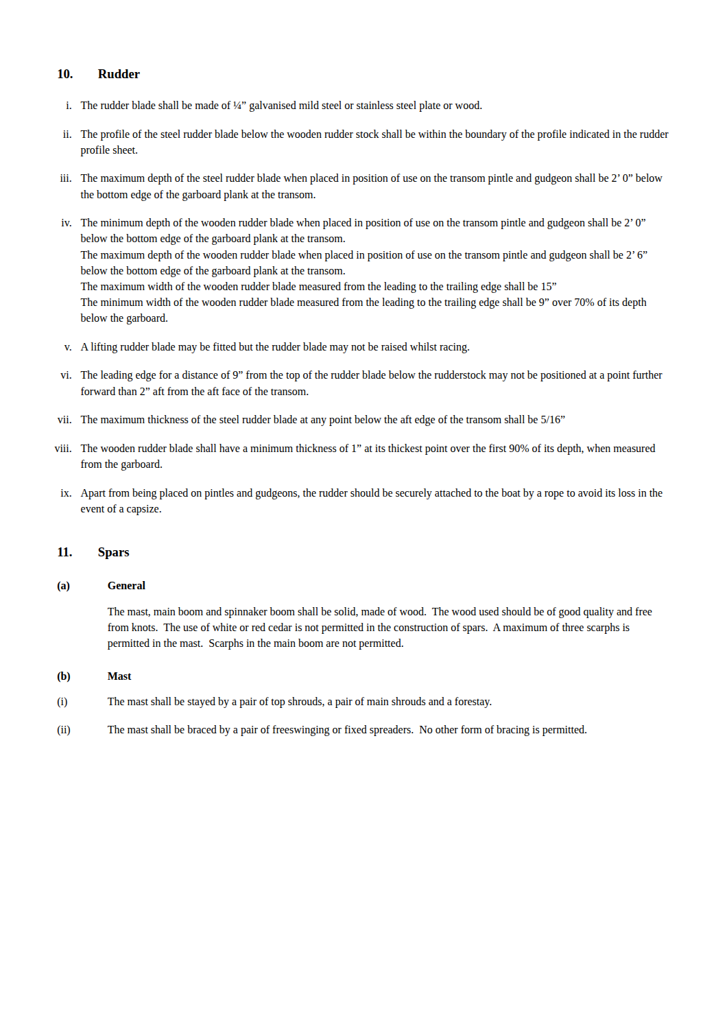10. Rudder
The rudder blade shall be made of ¼” galvanised mild steel or stainless steel plate or wood.
The profile of the steel rudder blade below the wooden rudder stock shall be within the boundary of the profile indicated in the rudder profile sheet.
The maximum depth of the steel rudder blade when placed in position of use on the transom pintle and gudgeon shall be 2’ 0” below the bottom edge of the garboard plank at the transom.
The minimum depth of the wooden rudder blade when placed in position of use on the transom pintle and gudgeon shall be 2’ 0” below the bottom edge of the garboard plank at the transom.
The maximum depth of the wooden rudder blade when placed in position of use on the transom pintle and gudgeon shall be 2’ 6” below the bottom edge of the garboard plank at the transom.
The maximum width of the wooden rudder blade measured from the leading to the trailing edge shall be 15”
The minimum width of the wooden rudder blade measured from the leading to the trailing edge shall be 9” over 70% of its depth below the garboard.
A lifting rudder blade may be fitted but the rudder blade may not be raised whilst racing.
The leading edge for a distance of 9” from the top of the rudder blade below the rudderstock may not be positioned at a point further forward than 2” aft from the aft face of the transom.
The maximum thickness of the steel rudder blade at any point below the aft edge of the transom shall be 5/16”
The wooden rudder blade shall have a minimum thickness of 1” at its thickest point over the first 90% of its depth, when measured from the garboard.
Apart from being placed on pintles and gudgeons, the rudder should be securely attached to the boat by a rope to avoid its loss in the event of a capsize.
11. Spars
(a) General
The mast, main boom and spinnaker boom shall be solid, made of wood. The wood used should be of good quality and free from knots. The use of white or red cedar is not permitted in the construction of spars. A maximum of three scarphs is permitted in the mast. Scarphs in the main boom are not permitted.
(b) Mast
(i) The mast shall be stayed by a pair of top shrouds, a pair of main shrouds and a forestay.
(ii) The mast shall be braced by a pair of freeswinging or fixed spreaders. No other form of bracing is permitted.